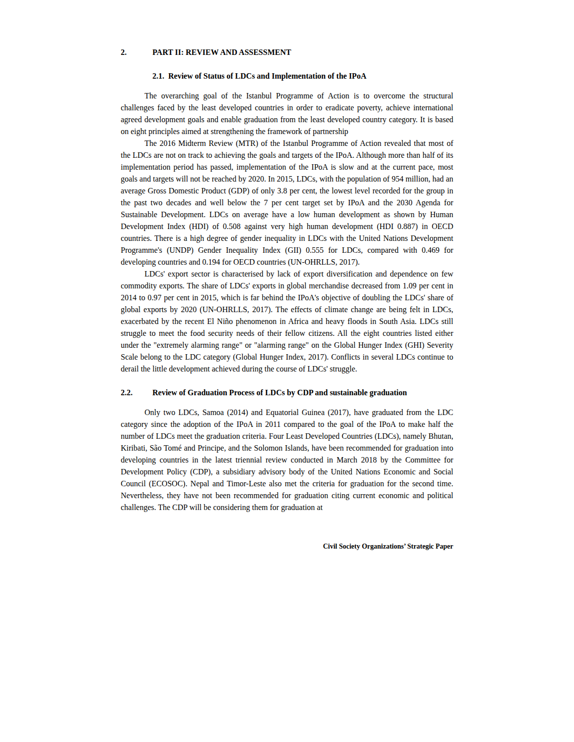2. PART II: REVIEW AND ASSESSMENT
2.1. Review of Status of LDCs and Implementation of the IPoA
The overarching goal of the Istanbul Programme of Action is to overcome the structural challenges faced by the least developed countries in order to eradicate poverty, achieve international agreed development goals and enable graduation from the least developed country category. It is based on eight principles aimed at strengthening the framework of partnership
The 2016 Midterm Review (MTR) of the Istanbul Programme of Action revealed that most of the LDCs are not on track to achieving the goals and targets of the IPoA. Although more than half of its implementation period has passed, implementation of the IPoA is slow and at the current pace, most goals and targets will not be reached by 2020. In 2015, LDCs, with the population of 954 million, had an average Gross Domestic Product (GDP) of only 3.8 per cent, the lowest level recorded for the group in the past two decades and well below the 7 per cent target set by IPoA and the 2030 Agenda for Sustainable Development. LDCs on average have a low human development as shown by Human Development Index (HDI) of 0.508 against very high human development (HDI 0.887) in OECD countries. There is a high degree of gender inequality in LDCs with the United Nations Development Programme's (UNDP) Gender Inequality Index (GII) 0.555 for LDCs, compared with 0.469 for developing countries and 0.194 for OECD countries (UN-OHRLLS, 2017).
LDCs' export sector is characterised by lack of export diversification and dependence on few commodity exports. The share of LDCs' exports in global merchandise decreased from 1.09 per cent in 2014 to 0.97 per cent in 2015, which is far behind the IPoA's objective of doubling the LDCs' share of global exports by 2020 (UN-OHRLLS, 2017). The effects of climate change are being felt in LDCs, exacerbated by the recent El Niño phenomenon in Africa and heavy floods in South Asia. LDCs still struggle to meet the food security needs of their fellow citizens. All the eight countries listed either under the "extremely alarming range" or "alarming range" on the Global Hunger Index (GHI) Severity Scale belong to the LDC category (Global Hunger Index, 2017). Conflicts in several LDCs continue to derail the little development achieved during the course of LDCs' struggle.
2.2. Review of Graduation Process of LDCs by CDP and sustainable graduation
Only two LDCs, Samoa (2014) and Equatorial Guinea (2017), have graduated from the LDC category since the adoption of the IPoA in 2011 compared to the goal of the IPoA to make half the number of LDCs meet the graduation criteria. Four Least Developed Countries (LDCs), namely Bhutan, Kiribati, São Tomé and Principe, and the Solomon Islands, have been recommended for graduation into developing countries in the latest triennial review conducted in March 2018 by the Committee for Development Policy (CDP), a subsidiary advisory body of the United Nations Economic and Social Council (ECOSOC). Nepal and Timor-Leste also met the criteria for graduation for the second time. Nevertheless, they have not been recommended for graduation citing current economic and political challenges. The CDP will be considering them for graduation at
Civil Society Organizations’ Strategic Paper